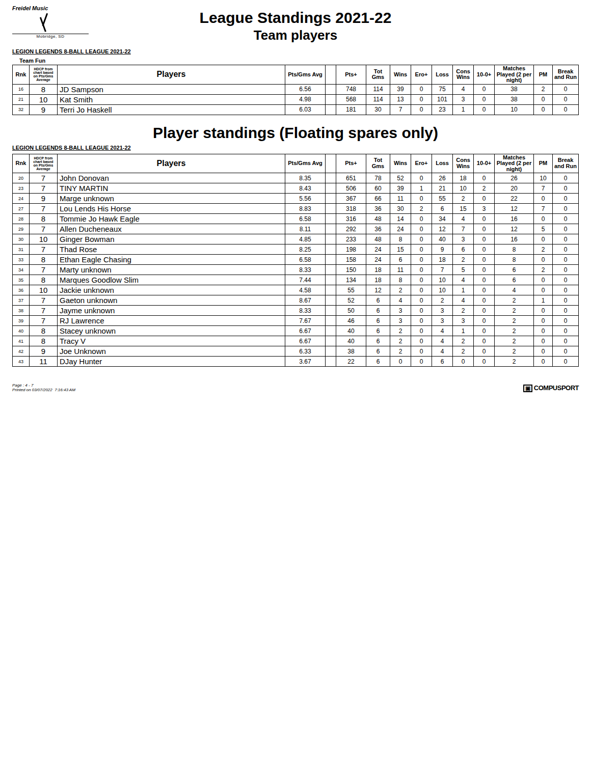Freidel Music
Mobridge, SD
League Standings 2021-22
Team players
LEGION LEGENDS 8-BALL LEAGUE 2021-22
Team Fun
| Rnk | HDCP from chart based on Pts/Gms Average | Players | Pts/Gms Avg | | Pts+ | Tot Gms | Wins | Ero+ | Loss | Cons Wins | 10-0+ | Matches Played (2 per night) | PM | Break and Run |
| --- | --- | --- | --- | --- | --- | --- | --- | --- | --- | --- | --- | --- | --- | --- |
| 16 | 8 | JD Sampson | 6.56 | | 748 | 114 | 39 | 0 | 75 | 4 | 0 | 38 | 2 | 0 |
| 21 | 10 | Kat Smith | 4.98 | | 568 | 114 | 13 | 0 | 101 | 3 | 0 | 38 | 0 | 0 |
| 32 | 9 | Terri Jo Haskell | 6.03 | | 181 | 30 | 7 | 0 | 23 | 1 | 0 | 10 | 0 | 0 |
Player standings (Floating spares only)
LEGION LEGENDS 8-BALL LEAGUE 2021-22
| Rnk | HDCP from chart based on Pts/Gms Average | Players | Pts/Gms Avg | | Pts+ | Tot Gms | Wins | Ero+ | Loss | Cons Wins | 10-0+ | Matches Played (2 per night) | PM | Break and Run |
| --- | --- | --- | --- | --- | --- | --- | --- | --- | --- | --- | --- | --- | --- | --- |
| 20 | 7 | John Donovan | 8.35 | | 651 | 78 | 52 | 0 | 26 | 18 | 0 | 26 | 10 | 0 |
| 23 | 7 | TINY MARTIN | 8.43 | | 506 | 60 | 39 | 1 | 21 | 10 | 2 | 20 | 7 | 0 |
| 24 | 9 | Marge unknown | 5.56 | | 367 | 66 | 11 | 0 | 55 | 2 | 0 | 22 | 0 | 0 |
| 27 | 7 | Lou Lends His Horse | 8.83 | | 318 | 36 | 30 | 2 | 6 | 15 | 3 | 12 | 7 | 0 |
| 28 | 8 | Tommie Jo Hawk Eagle | 6.58 | | 316 | 48 | 14 | 0 | 34 | 4 | 0 | 16 | 0 | 0 |
| 29 | 7 | Allen Ducheneaux | 8.11 | | 292 | 36 | 24 | 0 | 12 | 7 | 0 | 12 | 5 | 0 |
| 30 | 10 | Ginger Bowman | 4.85 | | 233 | 48 | 8 | 0 | 40 | 3 | 0 | 16 | 0 | 0 |
| 31 | 7 | Thad Rose | 8.25 | | 198 | 24 | 15 | 0 | 9 | 6 | 0 | 8 | 2 | 0 |
| 33 | 8 | Ethan Eagle Chasing | 6.58 | | 158 | 24 | 6 | 0 | 18 | 2 | 0 | 8 | 0 | 0 |
| 34 | 7 | Marty unknown | 8.33 | | 150 | 18 | 11 | 0 | 7 | 5 | 0 | 6 | 2 | 0 |
| 35 | 8 | Marques Goodlow Slim | 7.44 | | 134 | 18 | 8 | 0 | 10 | 4 | 0 | 6 | 0 | 0 |
| 36 | 10 | Jackie unknown | 4.58 | | 55 | 12 | 2 | 0 | 10 | 1 | 0 | 4 | 0 | 0 |
| 37 | 7 | Gaeton unknown | 8.67 | | 52 | 6 | 4 | 0 | 2 | 4 | 0 | 2 | 1 | 0 |
| 38 | 7 | Jayme unknown | 8.33 | | 50 | 6 | 3 | 0 | 3 | 2 | 0 | 2 | 0 | 0 |
| 39 | 7 | RJ Lawrence | 7.67 | | 46 | 6 | 3 | 0 | 3 | 3 | 0 | 2 | 0 | 0 |
| 40 | 8 | Stacey unknown | 6.67 | | 40 | 6 | 2 | 0 | 4 | 1 | 0 | 2 | 0 | 0 |
| 41 | 8 | Tracy V | 6.67 | | 40 | 6 | 2 | 0 | 4 | 2 | 0 | 2 | 0 | 0 |
| 42 | 9 | Joe Unknown | 6.33 | | 38 | 6 | 2 | 0 | 4 | 2 | 0 | 2 | 0 | 0 |
| 43 | 11 | DJay Hunter | 3.67 | | 22 | 6 | 0 | 0 | 6 | 0 | 0 | 2 | 0 | 0 |
Page : 4 - 7
Printed on 03/07/2022 7:16:43 AM
▣COMPUSPORT